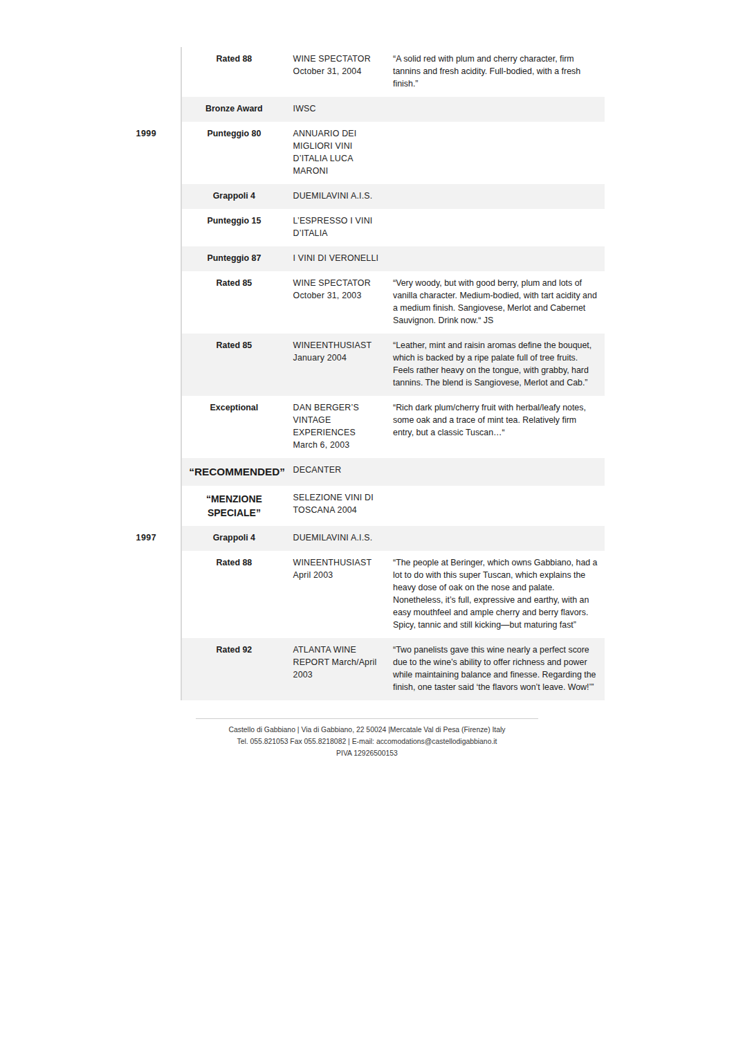| | Rated 88 | WINE SPECTATOR October 31, 2004 | “A solid red with plum and cherry character, firm tannins and fresh acidity. Full-bodied, with a fresh finish.” |
| | Bronze Award | IWSC | |
| 1999 | Punteggio 80 | ANNUARIO DEI MIGLIORI VINI D’ITALIA LUCA MARONI | |
| | Grappoli 4 | DUEMILAVINI A.I.S. | |
| | Punteggio 15 | L’ESPRESSO I VINI D’ITALIA | |
| | Punteggio 87 | I VINI DI VERONELLI | |
| | Rated 85 | WINE SPECTATOR October 31, 2003 | “Very woody, but with good berry, plum and lots of vanilla character. Medium-bodied, with tart acidity and a medium finish. Sangiovese, Merlot and Cabernet Sauvignon. Drink now.“ JS |
| | Rated 85 | WINEENTHUSIAST January 2004 | “Leather, mint and raisin aromas define the bouquet, which is backed by a ripe palate full of tree fruits. Feels rather heavy on the tongue, with grabby, hard tannins. The blend is Sangiovese, Merlot and Cab.” |
| | Exceptional | DAN BERGER’S VINTAGE EXPERIENCES March 6, 2003 | “Rich dark plum/cherry fruit with herbal/leafy notes, some oak and a trace of mint tea. Relatively firm entry, but a classic Tuscan…“ |
| | “RECOMMENDED” | DECANTER | |
| | “MENZIONE SPECIALE” | SELEZIONE VINI DI TOSCANA 2004 | |
| 1997 | Grappoli 4 | DUEMILAVINI A.I.S. | |
| | Rated 88 | WINEENTHUSIAST April 2003 | “The people at Beringer, which owns Gabbiano, had a lot to do with this super Tuscan, which explains the heavy dose of oak on the nose and palate. Nonetheless, it’s full, expressive and earthy, with an easy mouthfeel and ample cherry and berry flavors. Spicy, tannic and still kicking—but maturing fast” |
| | Rated 92 | ATLANTA WINE REPORT March/April 2003 | “Two panelists gave this wine nearly a perfect score due to the wine’s ability to offer richness and power while maintaining balance and finesse. Regarding the finish, one taster said ‘the flavors won’t leave. Wow!’” |
Castello di Gabbiano | Via di Gabbiano, 22 50024 |Mercatale Val di Pesa (Firenze) Italy
Tel. 055.821053 Fax 055.8218082 | E-mail: accomodations@castellodigabbiano.it
PIVA 12926500153